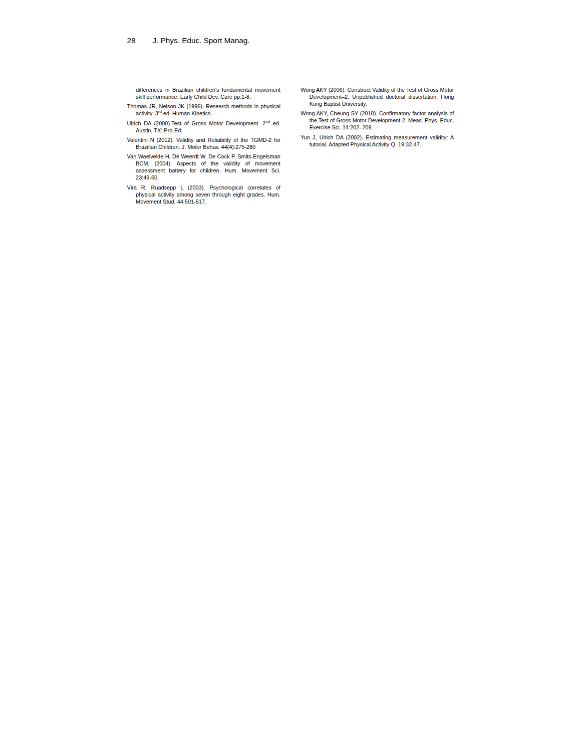28 J. Phys. Educ. Sport Manag.
differences in Brazilian children's fundamental movement skill performance. Early Child Dev. Care pp.1-8.
Thomas JR, Nelson JK (1996). Research methods in physical activity. 3rd ed. Human Kinetics.
Ulrich DA (2000).Test of Gross Motor Development. 2nd ed. Austin, TX: Pro-Ed.
Valentini N (2012). Validity and Reliability of the TGMD-2 for Brazilian Children. J. Motor Behav. 44(4):275-280
Van Waelvelde H, De Weerdt W, De Cock P, Smits-Engelsman BCM. (2004). Aspects of the validity of movement assessment battery for children. Hum. Movement Sci. 23:49-60.
Vira R, Ruadsepp L (2003). Psychological correlates of physical activity among seven through eight grades. Hum. Movement Stud. 44:501-517.
Wong AKY (2006). Construct Validity of the Test of Gross Motor Development–2. Unpublished doctoral dissertation, Hong Kong Baptist University.
Wong AKY, Cheung SY (2010). Confirmatory factor analysis of the Test of Gross Motor Development-2. Meas. Phys. Educ. Exercise Sci. 14:202–209.
Yun J, Ulrich DA (2002). Estimating measurement validity: A tutorial. Adapted Physical Activity Q. 19:32-47.